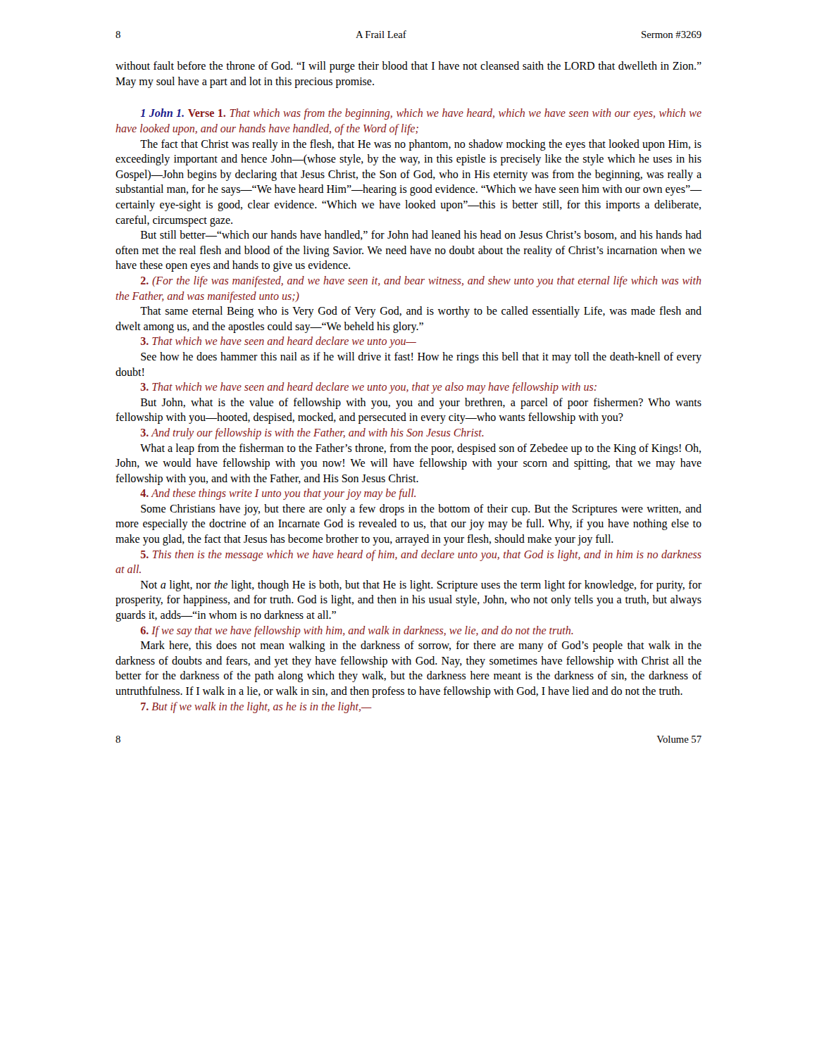8 A Frail Leaf Sermon #3269
without fault before the throne of God. “I will purge their blood that I have not cleansed saith the LORD that dwelleth in Zion.” May my soul have a part and lot in this precious promise.
1 John 1. Verse 1. That which was from the beginning, which we have heard, which we have seen with our eyes, which we have looked upon, and our hands have handled, of the Word of life;
The fact that Christ was really in the flesh, that He was no phantom, no shadow mocking the eyes that looked upon Him, is exceedingly important and hence John—(whose style, by the way, in this epistle is precisely like the style which he uses in his Gospel)—John begins by declaring that Jesus Christ, the Son of God, who in His eternity was from the beginning, was really a substantial man, for he says—“We have heard Him”—hearing is good evidence. “Which we have seen him with our own eyes”—certainly eye-sight is good, clear evidence. “Which we have looked upon”—this is better still, for this imports a deliberate, careful, circumspect gaze.
But still better—“which our hands have handled,” for John had leaned his head on Jesus Christ’s bosom, and his hands had often met the real flesh and blood of the living Savior. We need have no doubt about the reality of Christ’s incarnation when we have these open eyes and hands to give us evidence.
2. (For the life was manifested, and we have seen it, and bear witness, and shew unto you that eternal life which was with the Father, and was manifested unto us;)
That same eternal Being who is Very God of Very God, and is worthy to be called essentially Life, was made flesh and dwelt among us, and the apostles could say—“We beheld his glory.”
3. That which we have seen and heard declare we unto you—
See how he does hammer this nail as if he will drive it fast! How he rings this bell that it may toll the death-knell of every doubt!
3. That which we have seen and heard declare we unto you, that ye also may have fellowship with us:
But John, what is the value of fellowship with you, you and your brethren, a parcel of poor fishermen? Who wants fellowship with you—hooted, despised, mocked, and persecuted in every city—who wants fellowship with you?
3. And truly our fellowship is with the Father, and with his Son Jesus Christ.
What a leap from the fisherman to the Father’s throne, from the poor, despised son of Zebedee up to the King of Kings! Oh, John, we would have fellowship with you now! We will have fellowship with your scorn and spitting, that we may have fellowship with you, and with the Father, and His Son Jesus Christ.
4. And these things write I unto you that your joy may be full.
Some Christians have joy, but there are only a few drops in the bottom of their cup. But the Scriptures were written, and more especially the doctrine of an Incarnate God is revealed to us, that our joy may be full. Why, if you have nothing else to make you glad, the fact that Jesus has become brother to you, arrayed in your flesh, should make your joy full.
5. This then is the message which we have heard of him, and declare unto you, that God is light, and in him is no darkness at all.
Not a light, nor the light, though He is both, but that He is light. Scripture uses the term light for knowledge, for purity, for prosperity, for happiness, and for truth. God is light, and then in his usual style, John, who not only tells you a truth, but always guards it, adds—“in whom is no darkness at all.”
6. If we say that we have fellowship with him, and walk in darkness, we lie, and do not the truth.
Mark here, this does not mean walking in the darkness of sorrow, for there are many of God’s people that walk in the darkness of doubts and fears, and yet they have fellowship with God. Nay, they sometimes have fellowship with Christ all the better for the darkness of the path along which they walk, but the darkness here meant is the darkness of sin, the darkness of untruthfulness. If I walk in a lie, or walk in sin, and then profess to have fellowship with God, I have lied and do not the truth.
7. But if we walk in the light, as he is in the light,—
8 Volume 57